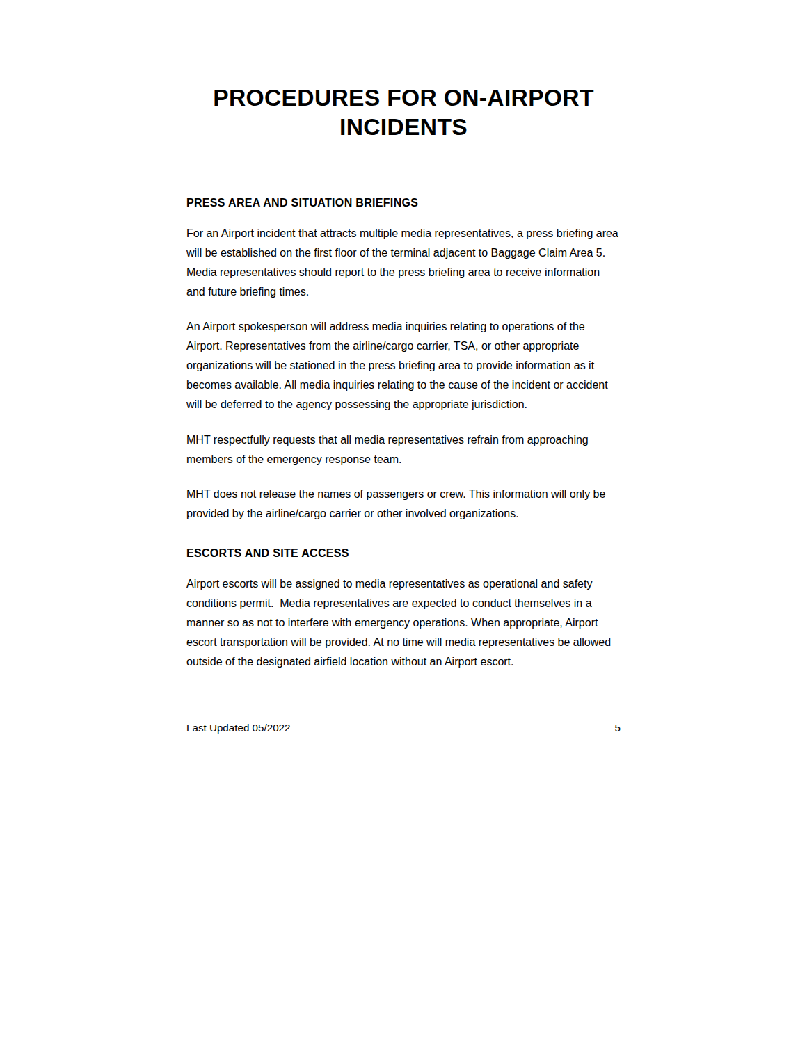PROCEDURES FOR ON-AIRPORT INCIDENTS
Press Area and Situation Briefings
For an Airport incident that attracts multiple media representatives, a press briefing area will be established on the first floor of the terminal adjacent to Baggage Claim Area 5. Media representatives should report to the press briefing area to receive information and future briefing times.
An Airport spokesperson will address media inquiries relating to operations of the Airport. Representatives from the airline/cargo carrier, TSA, or other appropriate organizations will be stationed in the press briefing area to provide information as it becomes available. All media inquiries relating to the cause of the incident or accident will be deferred to the agency possessing the appropriate jurisdiction.
MHT respectfully requests that all media representatives refrain from approaching members of the emergency response team.
MHT does not release the names of passengers or crew. This information will only be provided by the airline/cargo carrier or other involved organizations.
Escorts and Site Access
Airport escorts will be assigned to media representatives as operational and safety conditions permit. Media representatives are expected to conduct themselves in a manner so as not to interfere with emergency operations. When appropriate, Airport escort transportation will be provided. At no time will media representatives be allowed outside of the designated airfield location without an Airport escort.
Last Updated 05/2022 5